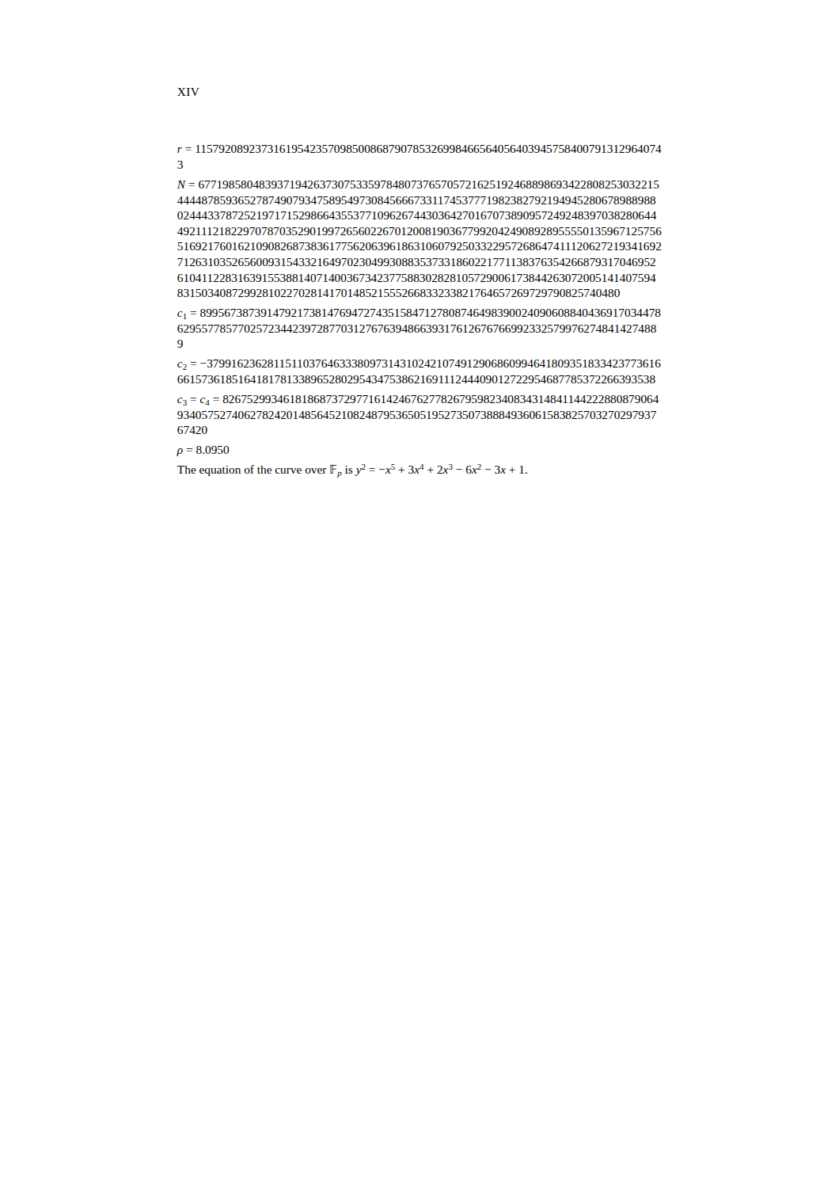XIV
r = 115792089237316195423570985008687907853269984665640564039457584007913129640743
N = 6771985804839371942637307533597848073765705721625192468898693422808253032215444487859365278749079347589549730845666733117453777198238279219494528067898898802444337872521971715298664355377109626744303642701670738909572492483970382806444921112182297078703529019972656022670120081903677992042490892895555013596712575651692176016210908268738361775620639618631060792503322957268647411120627219341692712631035265600931543321649702304993088353733186022177113837635426687931704695261041122831639155388140714003673423775883028281057290061738442630720051414075948315034087299281022702814170148521555266833233821764657269729790825740480
c1 = 899567387391479217381476947274351584712780874649839002409060884043691703447862955778577025723442397287703127676394866393176126767669923325799762748414274889
c2 = −3799162362811511037646333809731431024210749129068609946418093518334237736166615736185164181781338965280295434753862169111244409012722954687785372266393538
c3 = c4 = 826752993461818687372977161424676277826795982340834314841144222880879064934057527406278242014856452108248795365051952735073888493606158382570327029793767420
ρ = 8.0950
The equation of the curve over 𝔽p is y2 = −x5 + 3x4 + 2x3 − 6x2 − 3x + 1.